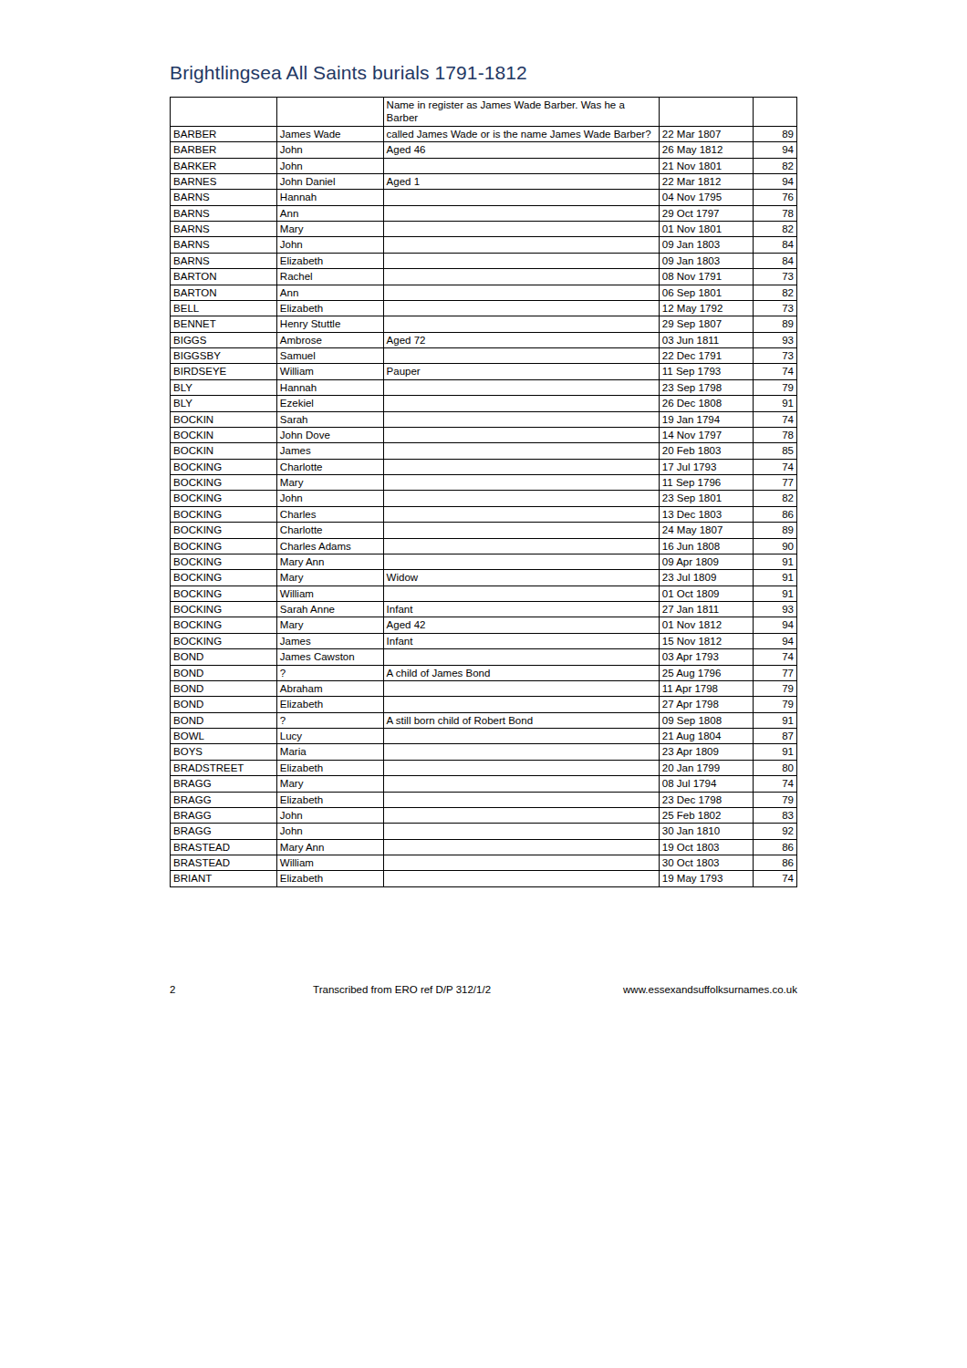Brightlingsea All Saints burials 1791-1812
| | | Name in register as James Wade Barber. Was he a Barber | | |
| BARBER | James Wade | called James Wade or is the name James Wade Barber? | 22 Mar 1807 | 89 |
| BARBER | John | Aged 46 | 26 May 1812 | 94 |
| BARKER | John | | 21 Nov 1801 | 82 |
| BARNES | John Daniel | Aged 1 | 22 Mar 1812 | 94 |
| BARNS | Hannah | | 04 Nov 1795 | 76 |
| BARNS | Ann | | 29 Oct 1797 | 78 |
| BARNS | Mary | | 01 Nov 1801 | 82 |
| BARNS | John | | 09 Jan 1803 | 84 |
| BARNS | Elizabeth | | 09 Jan 1803 | 84 |
| BARTON | Rachel | | 08 Nov 1791 | 73 |
| BARTON | Ann | | 06 Sep 1801 | 82 |
| BELL | Elizabeth | | 12 May 1792 | 73 |
| BENNET | Henry Stuttle | | 29 Sep 1807 | 89 |
| BIGGS | Ambrose | Aged 72 | 03 Jun 1811 | 93 |
| BIGGSBY | Samuel | | 22 Dec 1791 | 73 |
| BIRDSEYE | William | Pauper | 11 Sep 1793 | 74 |
| BLY | Hannah | | 23 Sep 1798 | 79 |
| BLY | Ezekiel | | 26 Dec 1808 | 91 |
| BOCKIN | Sarah | | 19 Jan 1794 | 74 |
| BOCKIN | John Dove | | 14 Nov 1797 | 78 |
| BOCKIN | James | | 20 Feb 1803 | 85 |
| BOCKING | Charlotte | | 17 Jul 1793 | 74 |
| BOCKING | Mary | | 11 Sep 1796 | 77 |
| BOCKING | John | | 23 Sep 1801 | 82 |
| BOCKING | Charles | | 13 Dec 1803 | 86 |
| BOCKING | Charlotte | | 24 May 1807 | 89 |
| BOCKING | Charles Adams | | 16 Jun 1808 | 90 |
| BOCKING | Mary Ann | | 09 Apr 1809 | 91 |
| BOCKING | Mary | Widow | 23 Jul 1809 | 91 |
| BOCKING | William | | 01 Oct 1809 | 91 |
| BOCKING | Sarah Anne | Infant | 27 Jan 1811 | 93 |
| BOCKING | Mary | Aged 42 | 01 Nov 1812 | 94 |
| BOCKING | James | Infant | 15 Nov 1812 | 94 |
| BOND | James Cawston | | 03 Apr 1793 | 74 |
| BOND | ? | A child of James Bond | 25 Aug 1796 | 77 |
| BOND | Abraham | | 11 Apr 1798 | 79 |
| BOND | Elizabeth | | 27 Apr 1798 | 79 |
| BOND | ? | A still born child of Robert Bond | 09 Sep 1808 | 91 |
| BOWL | Lucy | | 21 Aug 1804 | 87 |
| BOYS | Maria | | 23 Apr 1809 | 91 |
| BRADSTREET | Elizabeth | | 20 Jan 1799 | 80 |
| BRAGG | Mary | | 08 Jul 1794 | 74 |
| BRAGG | Elizabeth | | 23 Dec 1798 | 79 |
| BRAGG | John | | 25 Feb 1802 | 83 |
| BRAGG | John | | 30 Jan 1810 | 92 |
| BRASTEAD | Mary Ann | | 19 Oct 1803 | 86 |
| BRASTEAD | William | | 30 Oct 1803 | 86 |
| BRIANT | Elizabeth | | 19 May 1793 | 74 |
| 2 | Transcribed from ERO ref D/P 312/1/2 | www.essexandsuffolksurnames.co.uk |